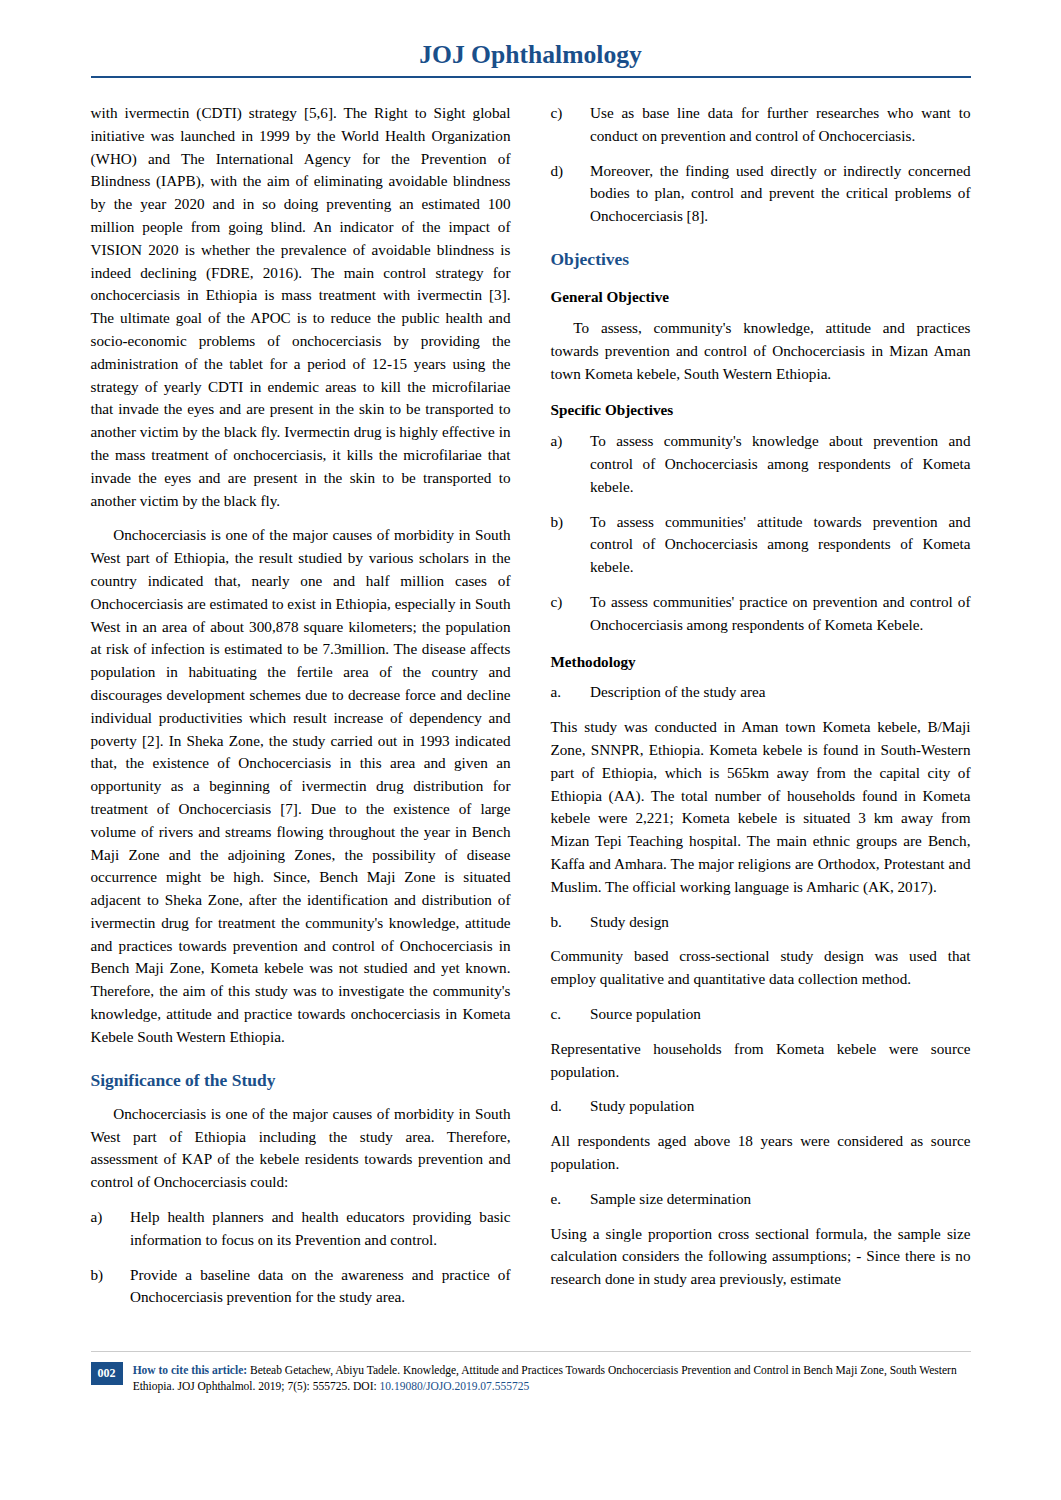JOJ Ophthalmology
with ivermectin (CDTI) strategy [5,6]. The Right to Sight global initiative was launched in 1999 by the World Health Organization (WHO) and The International Agency for the Prevention of Blindness (IAPB), with the aim of eliminating avoidable blindness by the year 2020 and in so doing preventing an estimated 100 million people from going blind. An indicator of the impact of VISION 2020 is whether the prevalence of avoidable blindness is indeed declining (FDRE, 2016). The main control strategy for onchocerciasis in Ethiopia is mass treatment with ivermectin [3]. The ultimate goal of the APOC is to reduce the public health and socio-economic problems of onchocerciasis by providing the administration of the tablet for a period of 12-15 years using the strategy of yearly CDTI in endemic areas to kill the microfilariae that invade the eyes and are present in the skin to be transported to another victim by the black fly. Ivermectin drug is highly effective in the mass treatment of onchocerciasis, it kills the microfilariae that invade the eyes and are present in the skin to be transported to another victim by the black fly.
Onchocerciasis is one of the major causes of morbidity in South West part of Ethiopia, the result studied by various scholars in the country indicated that, nearly one and half million cases of Onchocerciasis are estimated to exist in Ethiopia, especially in South West in an area of about 300,878 square kilometers; the population at risk of infection is estimated to be 7.3million. The disease affects population in habituating the fertile area of the country and discourages development schemes due to decrease force and decline individual productivities which result increase of dependency and poverty [2]. In Sheka Zone, the study carried out in 1993 indicated that, the existence of Onchocerciasis in this area and given an opportunity as a beginning of ivermectin drug distribution for treatment of Onchocerciasis [7]. Due to the existence of large volume of rivers and streams flowing throughout the year in Bench Maji Zone and the adjoining Zones, the possibility of disease occurrence might be high. Since, Bench Maji Zone is situated adjacent to Sheka Zone, after the identification and distribution of ivermectin drug for treatment the community's knowledge, attitude and practices towards prevention and control of Onchocerciasis in Bench Maji Zone, Kometa kebele was not studied and yet known. Therefore, the aim of this study was to investigate the community's knowledge, attitude and practice towards onchocerciasis in Kometa Kebele South Western Ethiopia.
Significance of the Study
Onchocerciasis is one of the major causes of morbidity in South West part of Ethiopia including the study area. Therefore, assessment of KAP of the kebele residents towards prevention and control of Onchocerciasis could:
a)
Help health planners and health educators providing basic information to focus on its Prevention and control.
b)
Provide a baseline data on the awareness and practice of Onchocerciasis prevention for the study area.
c)
Use as base line data for further researches who want to conduct on prevention and control of Onchocerciasis.
d)
Moreover, the finding used directly or indirectly concerned bodies to plan, control and prevent the critical problems of Onchocerciasis [8].
Objectives
General Objective
To assess, community's knowledge, attitude and practices towards prevention and control of Onchocerciasis in Mizan Aman town Kometa kebele, South Western Ethiopia.
Specific Objectives
a)
To assess community's knowledge about prevention and control of Onchocerciasis among respondents of Kometa kebele.
b)
To assess communities' attitude towards prevention and control of Onchocerciasis among respondents of Kometa kebele.
c)
To assess communities' practice on prevention and control of Onchocerciasis among respondents of Kometa Kebele.
Methodology
a.
Description of the study area
This study was conducted in Aman town Kometa kebele, B/Maji Zone, SNNPR, Ethiopia. Kometa kebele is found in South-Western part of Ethiopia, which is 565km away from the capital city of Ethiopia (AA). The total number of households found in Kometa kebele were 2,221; Kometa kebele is situated 3 km away from Mizan Tepi Teaching hospital. The main ethnic groups are Bench, Kaffa and Amhara. The major religions are Orthodox, Protestant and Muslim. The official working language is Amharic (AK, 2017).
b.
Study design
Community based cross-sectional study design was used that employ qualitative and quantitative data collection method.
c.
Source population
Representative households from Kometa kebele were source population.
d.
Study population
All respondents aged above 18 years were considered as source population.
e.
Sample size determination
Using a single proportion cross sectional formula, the sample size calculation considers the following assumptions; - Since there is no research done in study area previously, estimate
002
How to cite this article: Beteab Getachew, Abiyu Tadele. Knowledge, Attitude and Practices Towards Onchocerciasis Prevention and Control in Bench Maji Zone, South Western Ethiopia. JOJ Ophthalmol. 2019; 7(5): 555725. DOI: 10.19080/JOJO.2019.07.555725